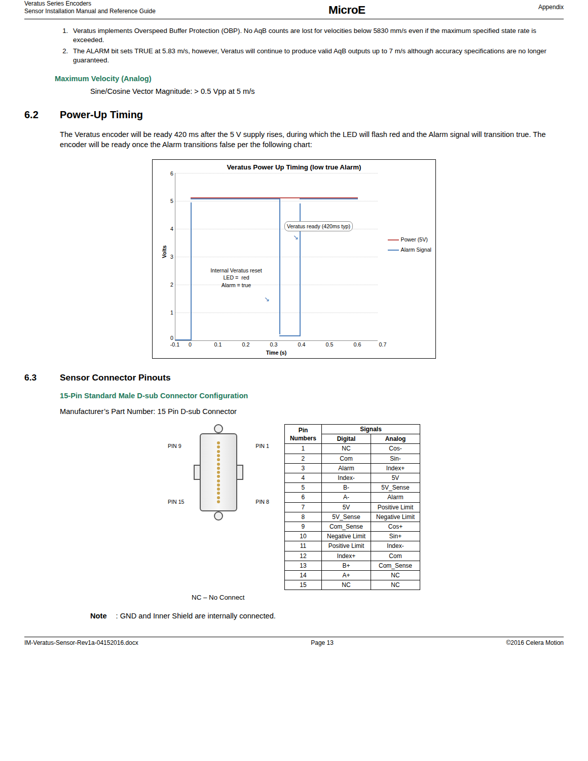Veratus Series Encoders
Sensor Installation Manual and Reference Guide
MicroE
Appendix
Veratus implements Overspeed Buffer Protection (OBP). No AqB counts are lost for velocities below 5830 mm/s even if the maximum specified state rate is exceeded.
The ALARM bit sets TRUE at 5.83 m/s, however, Veratus will continue to produce valid AqB outputs up to 7 m/s although accuracy specifications are no longer guaranteed.
Maximum Velocity (Analog)
Sine/Cosine Vector Magnitude: > 0.5 Vpp at 5 m/s
6.2 Power-Up Timing
The Veratus encoder will be ready 420 ms after the 5 V supply rises, during which the LED will flash red and the Alarm signal will transition true. The encoder will be ready once the Alarm transitions false per the following chart:
Veratus Power Up Timing (low true Alarm)
Volts
6 5 4 3 2 1 0
Veratus ready (420ms typ)
↘
Internal Veratus reset
LED = red
Alarm = true
↘
-0.1 0 0.1 0.2 0.3 0.4 0.5 0.6 0.7
Time (s)
Power (5V)
Alarm Signal
6.3 Sensor Connector Pinouts
15-Pin Standard Male D-sub Connector Configuration
Manufacturer’s Part Number: 15 Pin D-sub Connector
PIN 9
PIN 1
PIN 15
PIN 8
| Pin Numbers | Signals |
| --- | --- |
| Digital | Analog |
| 1 | NC | Cos- |
| 2 | Com | Sin- |
| 3 | Alarm | Index+ |
| 4 | Index- | 5V |
| 5 | B- | 5V_Sense |
| 6 | A- | Alarm |
| 7 | 5V | Positive Limit |
| 8 | 5V_Sense | Negative Limit |
| 9 | Com_Sense | Cos+ |
| 10 | Negative Limit | Sin+ |
| 11 | Positive Limit | Index- |
| 12 | Index+ | Com |
| 13 | B+ | Com_Sense |
| 14 | A+ | NC |
| 15 | NC | NC |
NC – No Connect
Note: GND and Inner Shield are internally connected.
IM-Veratus-Sensor-Rev1a-04152016.docx
Page 13
©2016 Celera Motion